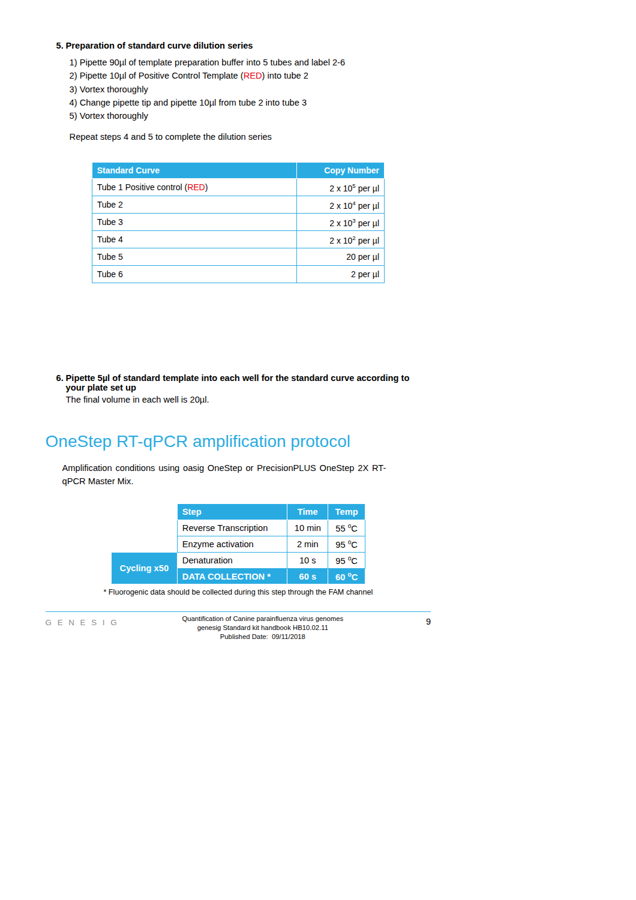5.
Preparation of standard curve dilution series
1) Pipette 90µl of template preparation buffer into 5 tubes and label 2-6
2) Pipette 10µl of Positive Control Template (RED) into tube 2
3) Vortex thoroughly
4) Change pipette tip and pipette 10µl from tube 2 into tube 3
5) Vortex thoroughly
Repeat steps 4 and 5 to complete the dilution series
| Standard Curve | Copy Number |
| --- | --- |
| Tube 1 Positive control ( RED ) | 2 x 10 5 per µl |
| Tube 2 | 2 x 10 4 per µl |
| Tube 3 | 2 x 10 3 per µl |
| Tube 4 | 2 x 10 2 per µl |
| Tube 5 | 20 per µl |
| Tube 6 | 2 per µl |
6.
Pipette 5µl of standard template into each well for the standard curve according to your plate set up
The final volume in each well is 20µl.
OneStep RT-qPCR amplification protocol
Amplification conditions using oasig OneStep or PrecisionPLUS OneStep 2X RT-qPCR Master Mix.
| | Step | Time | Temp |
| | Reverse Transcription | 10 min | 55 o C |
| | Enzyme activation | 2 min | 95 o C |
| Cycling x50 | Denaturation | 10 s | 95 o C |
| DATA COLLECTION * | 60 s | 60 o C |
* Fluorogenic data should be collected during this step through the FAM channel
G E N E S I G
Quantification of Canine parainfluenza virus genomes
genesig Standard kit handbook HB10.02.11
Published Date: 09/11/2018
9